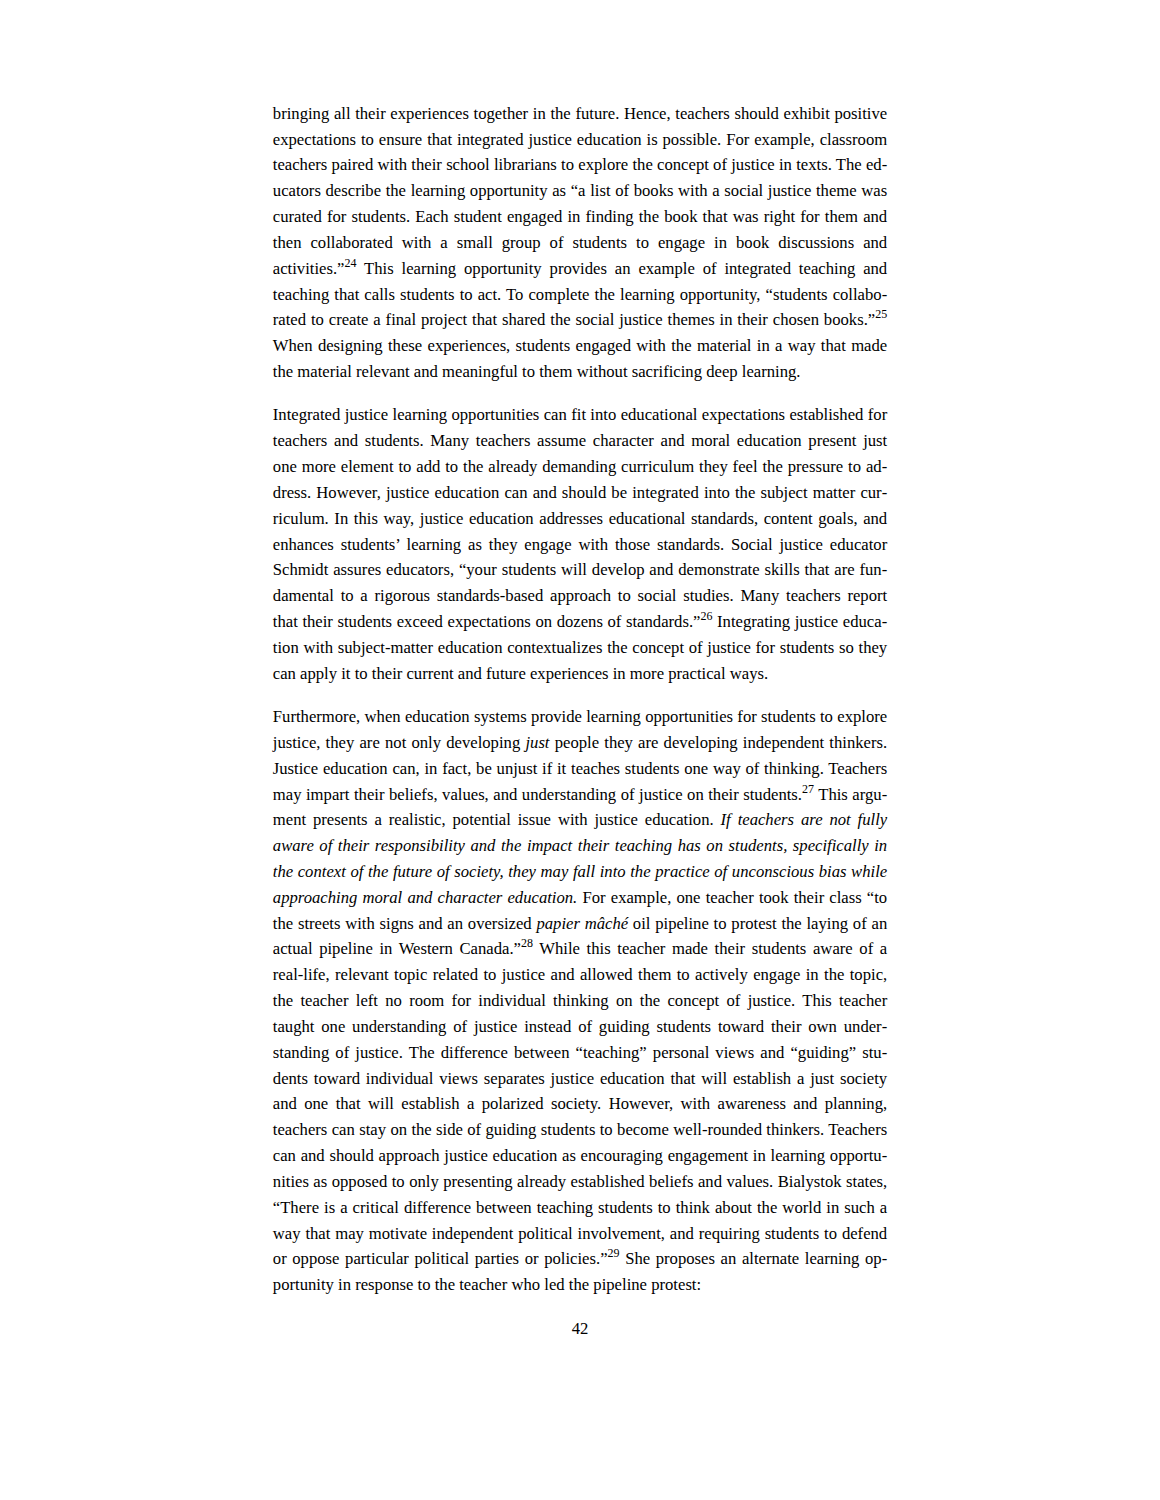bringing all their experiences together in the future. Hence, teachers should exhibit positive expectations to ensure that integrated justice education is possible. For example, classroom teachers paired with their school librarians to explore the concept of justice in texts. The educators describe the learning opportunity as “a list of books with a social justice theme was curated for students. Each student engaged in finding the book that was right for them and then collaborated with a small group of students to engage in book discussions and activities.”24 This learning opportunity provides an example of integrated teaching and teaching that calls students to act. To complete the learning opportunity, “students collaborated to create a final project that shared the social justice themes in their chosen books.”25 When designing these experiences, students engaged with the material in a way that made the material relevant and meaningful to them without sacrificing deep learning.
Integrated justice learning opportunities can fit into educational expectations established for teachers and students. Many teachers assume character and moral education present just one more element to add to the already demanding curriculum they feel the pressure to address. However, justice education can and should be integrated into the subject matter curriculum. In this way, justice education addresses educational standards, content goals, and enhances students’ learning as they engage with those standards. Social justice educator Schmidt assures educators, “your students will develop and demonstrate skills that are fundamental to a rigorous standards-based approach to social studies. Many teachers report that their students exceed expectations on dozens of standards.”26 Integrating justice education with subject-matter education contextualizes the concept of justice for students so they can apply it to their current and future experiences in more practical ways.
Furthermore, when education systems provide learning opportunities for students to explore justice, they are not only developing just people they are developing independent thinkers. Justice education can, in fact, be unjust if it teaches students one way of thinking. Teachers may impart their beliefs, values, and understanding of justice on their students.27 This argument presents a realistic, potential issue with justice education. If teachers are not fully aware of their responsibility and the impact their teaching has on students, specifically in the context of the future of society, they may fall into the practice of unconscious bias while approaching moral and character education. For example, one teacher took their class “to the streets with signs and an oversized papier mâché oil pipeline to protest the laying of an actual pipeline in Western Canada.”28 While this teacher made their students aware of a real-life, relevant topic related to justice and allowed them to actively engage in the topic, the teacher left no room for individual thinking on the concept of justice. This teacher taught one understanding of justice instead of guiding students toward their own understanding of justice. The difference between “teaching” personal views and “guiding” students toward individual views separates justice education that will establish a just society and one that will establish a polarized society. However, with awareness and planning, teachers can stay on the side of guiding students to become well-rounded thinkers. Teachers can and should approach justice education as encouraging engagement in learning opportunities as opposed to only presenting already established beliefs and values. Bialystok states, “There is a critical difference between teaching students to think about the world in such a way that may motivate independent political involvement, and requiring students to defend or oppose particular political parties or policies.”29 She proposes an alternate learning opportunity in response to the teacher who led the pipeline protest:
42